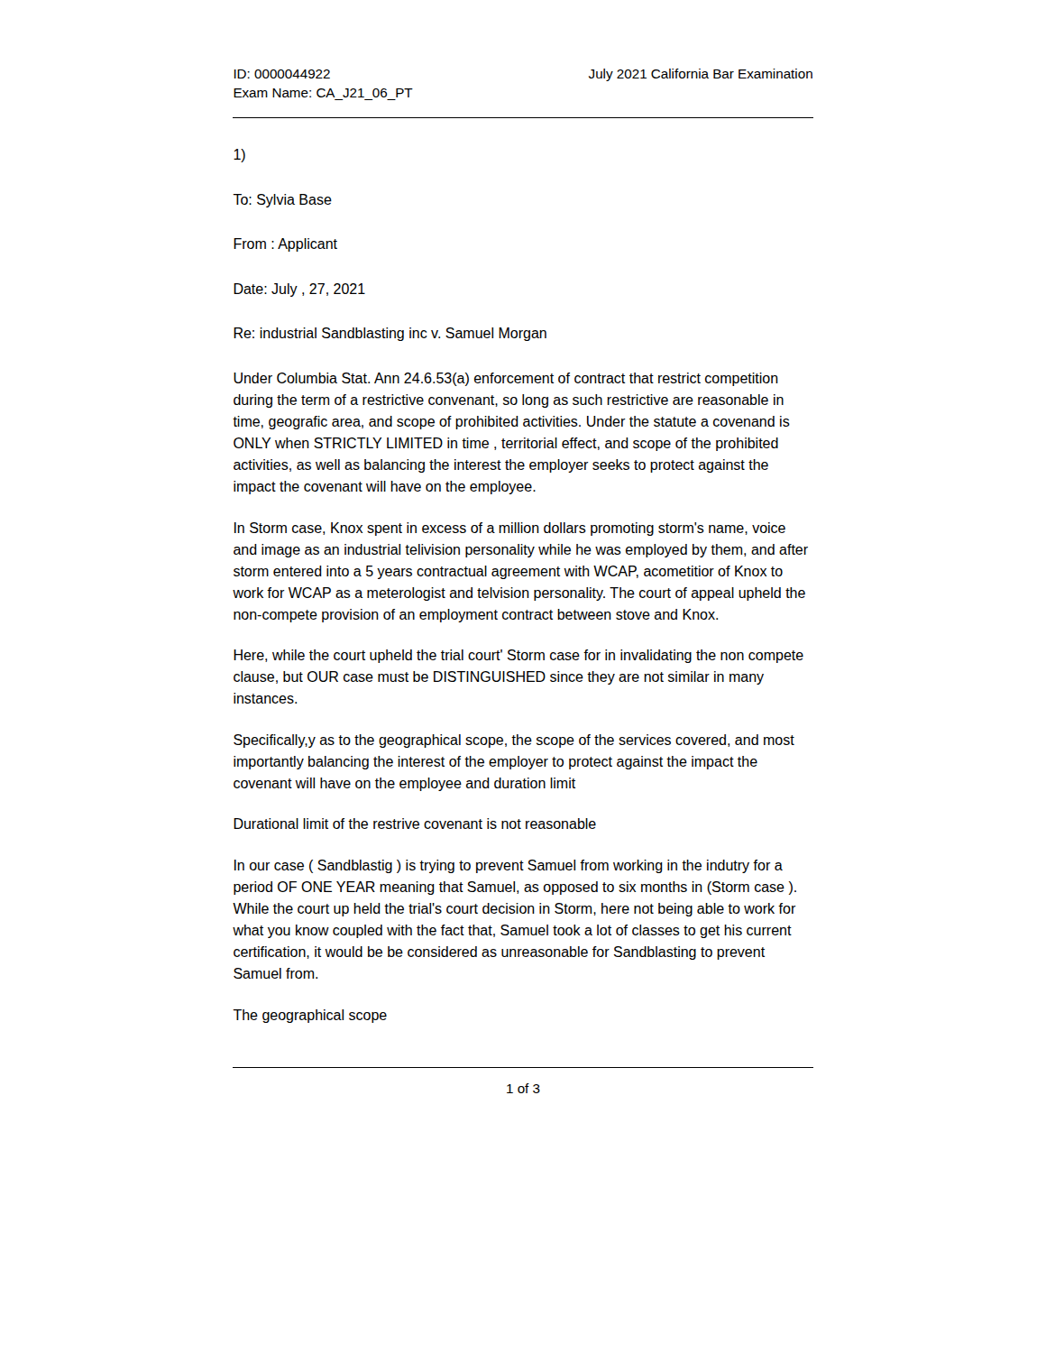ID: 0000044922
Exam Name: CA_J21_06_PT
July 2021 California Bar Examination
1)
To: Sylvia Base
From : Applicant
Date: July , 27, 2021
Re: industrial Sandblasting inc v. Samuel Morgan
Under Columbia Stat. Ann 24.6.53(a) enforcement of contract that restrict competition during the term of a restrictive convenant, so long as such restrictive are reasonable in time, geografic area, and scope of prohibited activities. Under the statute a covenand is ONLY when STRICTLY LIMITED in time , territorial effect, and scope of the prohibited activities, as well as balancing the interest the employer seeks to protect against the impact the covenant will have on the employee.
In Storm case, Knox spent in excess of a million dollars promoting storm's name, voice and image as an industrial telivision personality while he was employed by them, and after storm entered into a 5 years contractual agreement with WCAP, acometitior of Knox to work for WCAP as a meterologist and telvision personality. The court of appeal upheld the non-compete provision of an employment contract between stove and Knox.
Here, while the court upheld the trial court' Storm case for in invalidating the non compete clause, but OUR case must be DISTINGUISHED since they are not similar in many instances.
Specifically,y as to the geographical scope, the scope of the services covered, and most importantly balancing the interest of the employer to protect against the impact the covenant will have on the employee and duration limit
Durational limit of the restrive covenant is not reasonable
In our case ( Sandblastig ) is trying to prevent Samuel from working in the indutry for a period OF ONE YEAR meaning that Samuel, as opposed to six months in (Storm case ). While the court up held the trial's court decision in Storm, here not being able to work for what you know coupled with the fact that, Samuel took a lot of classes to get his current certification, it would be be considered as unreasonable for Sandblasting to prevent Samuel from.
The geographical scope
1 of 3